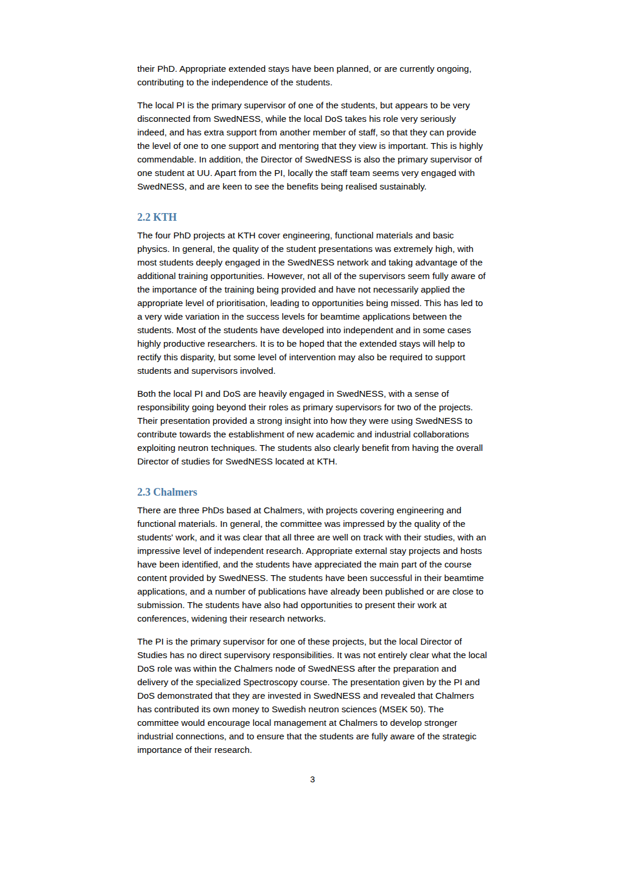their PhD. Appropriate extended stays have been planned, or are currently ongoing, contributing to the independence of the students.
The local PI is the primary supervisor of one of the students, but appears to be very disconnected from SwedNESS, while the local DoS takes his role very seriously indeed, and has extra support from another member of staff, so that they can provide the level of one to one support and mentoring that they view is important. This is highly commendable. In addition, the Director of SwedNESS is also the primary supervisor of one student at UU. Apart from the PI, locally the staff team seems very engaged with SwedNESS, and are keen to see the benefits being realised sustainably.
2.2 KTH
The four PhD projects at KTH cover engineering, functional materials and basic physics. In general, the quality of the student presentations was extremely high, with most students deeply engaged in the SwedNESS network and taking advantage of the additional training opportunities. However, not all of the supervisors seem fully aware of the importance of the training being provided and have not necessarily applied the appropriate level of prioritisation, leading to opportunities being missed. This has led to a very wide variation in the success levels for beamtime applications between the students. Most of the students have developed into independent and in some cases highly productive researchers. It is to be hoped that the extended stays will help to rectify this disparity, but some level of intervention may also be required to support students and supervisors involved.
Both the local PI and DoS are heavily engaged in SwedNESS, with a sense of responsibility going beyond their roles as primary supervisors for two of the projects. Their presentation provided a strong insight into how they were using SwedNESS to contribute towards the establishment of new academic and industrial collaborations exploiting neutron techniques. The students also clearly benefit from having the overall Director of studies for SwedNESS located at KTH.
2.3 Chalmers
There are three PhDs based at Chalmers, with projects covering engineering and functional materials. In general, the committee was impressed by the quality of the students' work, and it was clear that all three are well on track with their studies, with an impressive level of independent research. Appropriate external stay projects and hosts have been identified, and the students have appreciated the main part of the course content provided by SwedNESS. The students have been successful in their beamtime applications, and a number of publications have already been published or are close to submission. The students have also had opportunities to present their work at conferences, widening their research networks.
The PI is the primary supervisor for one of these projects, but the local Director of Studies has no direct supervisory responsibilities. It was not entirely clear what the local DoS role was within the Chalmers node of SwedNESS after the preparation and delivery of the specialized Spectroscopy course. The presentation given by the PI and DoS demonstrated that they are invested in SwedNESS and revealed that Chalmers has contributed its own money to Swedish neutron sciences (MSEK 50). The committee would encourage local management at Chalmers to develop stronger industrial connections, and to ensure that the students are fully aware of the strategic importance of their research.
3